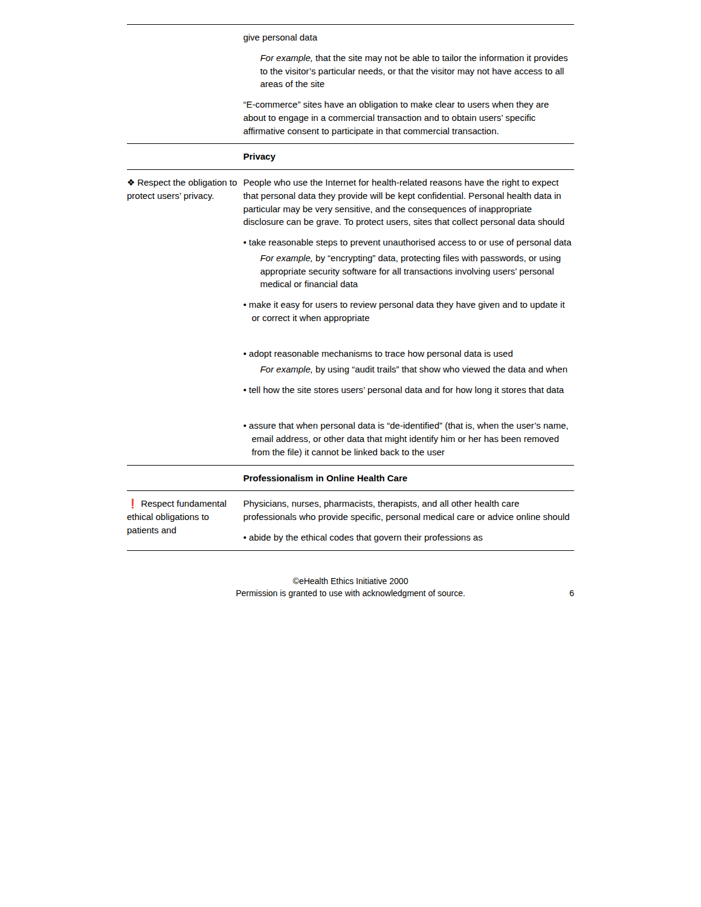| | give personal data For example, that the site may not be able to tailor the information it provides to the visitor’s particular needs, or that the visitor may not have access to all areas of the site “E-commerce” sites have an obligation to make clear to users when they are about to engage in a commercial transaction and to obtain users’ specific affirmative consent to participate in that commercial transaction. |
| | Privacy |
| ❖ Respect the obligation to protect users’ privacy. | People who use the Internet for health-related reasons have the right to expect that personal data they provide will be kept confidential. Personal health data in particular may be very sensitive, and the consequences of inappropriate disclosure can be grave. To protect users, sites that collect personal data should • take reasonable steps to prevent unauthorised access to or use of personal data For example, by “encrypting” data, protecting files with passwords, or using appropriate security software for all transactions involving users’ personal medical or financial data • make it easy for users to review personal data they have given and to update it or correct it when appropriate • adopt reasonable mechanisms to trace how personal data is used For example, by using “audit trails” that show who viewed the data and when • tell how the site stores users’ personal data and for how long it stores that data • assure that when personal data is “de-identified” (that is, when the user’s name, email address, or other data that might identify him or her has been removed from the file) it cannot be linked back to the user |
| | Professionalism in Online Health Care |
| ❗ Respect fundamental ethical obligations to patients and | Physicians, nurses, pharmacists, therapists, and all other health care professionals who provide specific, personal medical care or advice online should • abide by the ethical codes that govern their professions as |
©eHealth Ethics Initiative 2000
Permission is granted to use with acknowledgment of source.
6